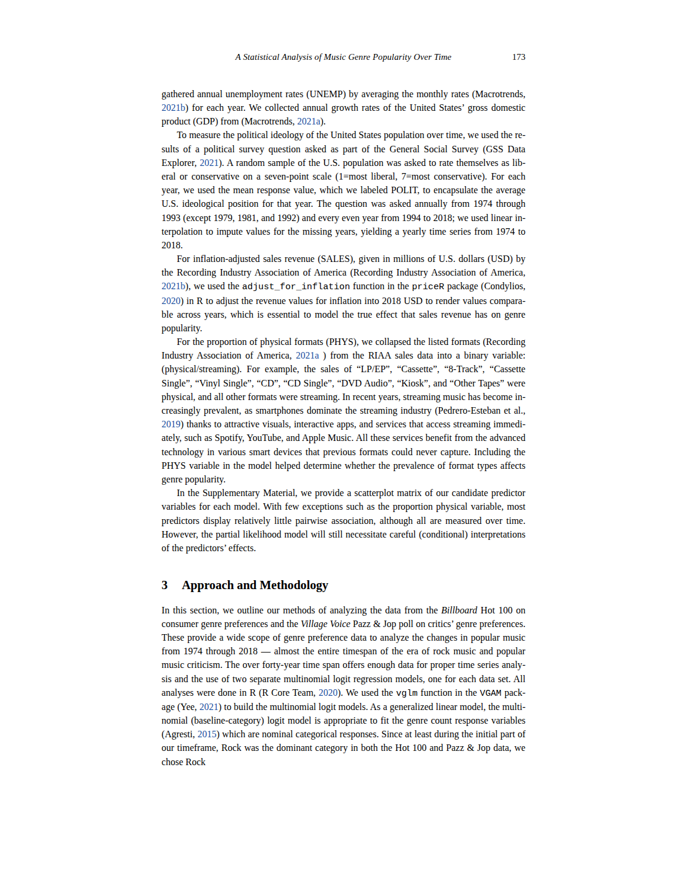A Statistical Analysis of Music Genre Popularity Over Time 173
gathered annual unemployment rates (UNEMP) by averaging the monthly rates (Macrotrends, 2021b) for each year. We collected annual growth rates of the United States’ gross domestic product (GDP) from (Macrotrends, 2021a).
To measure the political ideology of the United States population over time, we used the results of a political survey question asked as part of the General Social Survey (GSS Data Explorer, 2021). A random sample of the U.S. population was asked to rate themselves as liberal or conservative on a seven-point scale (1=most liberal, 7=most conservative). For each year, we used the mean response value, which we labeled POLIT, to encapsulate the average U.S. ideological position for that year. The question was asked annually from 1974 through 1993 (except 1979, 1981, and 1992) and every even year from 1994 to 2018; we used linear interpolation to impute values for the missing years, yielding a yearly time series from 1974 to 2018.
For inflation-adjusted sales revenue (SALES), given in millions of U.S. dollars (USD) by the Recording Industry Association of America (Recording Industry Association of America, 2021b), we used the adjust_for_inflation function in the priceR package (Condylios, 2020) in R to adjust the revenue values for inflation into 2018 USD to render values comparable across years, which is essential to model the true effect that sales revenue has on genre popularity.
For the proportion of physical formats (PHYS), we collapsed the listed formats (Recording Industry Association of America, 2021a ) from the RIAA sales data into a binary variable: (physical/streaming). For example, the sales of “LP/EP”, “Cassette”, “8-Track”, “Cassette Single”, “Vinyl Single”, “CD”, “CD Single”, “DVD Audio”, “Kiosk”, and “Other Tapes” were physical, and all other formats were streaming. In recent years, streaming music has become increasingly prevalent, as smartphones dominate the streaming industry (Pedrero-Esteban et al., 2019) thanks to attractive visuals, interactive apps, and services that access streaming immediately, such as Spotify, YouTube, and Apple Music. All these services benefit from the advanced technology in various smart devices that previous formats could never capture. Including the PHYS variable in the model helped determine whether the prevalence of format types affects genre popularity.
In the Supplementary Material, we provide a scatterplot matrix of our candidate predictor variables for each model. With few exceptions such as the proportion physical variable, most predictors display relatively little pairwise association, although all are measured over time. However, the partial likelihood model will still necessitate careful (conditional) interpretations of the predictors’ effects.
3 Approach and Methodology
In this section, we outline our methods of analyzing the data from the Billboard Hot 100 on consumer genre preferences and the Village Voice Pazz & Jop poll on critics’ genre preferences. These provide a wide scope of genre preference data to analyze the changes in popular music from 1974 through 2018 — almost the entire timespan of the era of rock music and popular music criticism. The over forty-year time span offers enough data for proper time series analysis and the use of two separate multinomial logit regression models, one for each data set. All analyses were done in R (R Core Team, 2020). We used the vglm function in the VGAM package (Yee, 2021) to build the multinomial logit models. As a generalized linear model, the multinomial (baseline-category) logit model is appropriate to fit the genre count response variables (Agresti, 2015) which are nominal categorical responses. Since at least during the initial part of our timeframe, Rock was the dominant category in both the Hot 100 and Pazz & Jop data, we chose Rock